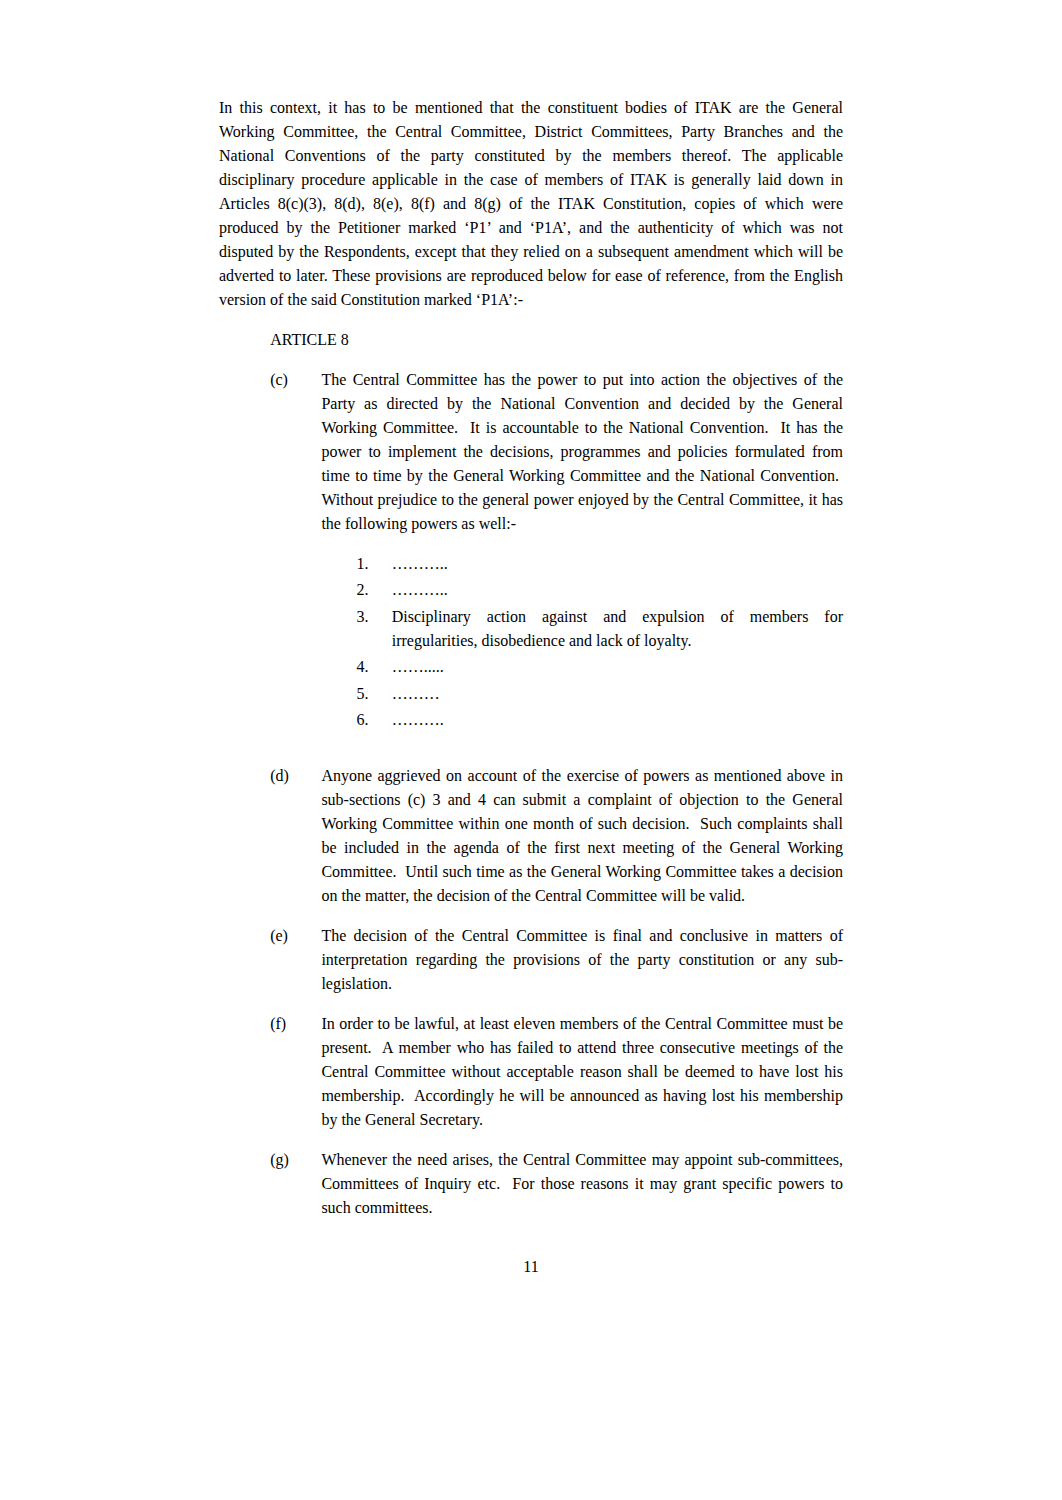In this context, it has to be mentioned that the constituent bodies of ITAK are the General Working Committee, the Central Committee, District Committees, Party Branches and the National Conventions of the party constituted by the members thereof. The applicable disciplinary procedure applicable in the case of members of ITAK is generally laid down in Articles 8(c)(3), 8(d), 8(e), 8(f) and 8(g) of the ITAK Constitution, copies of which were produced by the Petitioner marked ‘P1’ and ‘P1A’, and the authenticity of which was not disputed by the Respondents, except that they relied on a subsequent amendment which will be adverted to later. These provisions are reproduced below for ease of reference, from the English version of the said Constitution marked ‘P1A’:-
ARTICLE 8
(c)
The Central Committee has the power to put into action the objectives of the Party as directed by the National Convention and decided by the General Working Committee. It is accountable to the National Convention. It has the power to implement the decisions, programmes and policies formulated from time to time by the General Working Committee and the National Convention. Without prejudice to the general power enjoyed by the Central Committee, it has the following powers as well:-
1.………..
2.………..
3. Disciplinary action against and expulsion of members for irregularities, disobedience and lack of loyalty.
4.…….....
5.………
6.……….
(d)
Anyone aggrieved on account of the exercise of powers as mentioned above in sub-sections (c) 3 and 4 can submit a complaint of objection to the General Working Committee within one month of such decision. Such complaints shall be included in the agenda of the first next meeting of the General Working Committee. Until such time as the General Working Committee takes a decision on the matter, the decision of the Central Committee will be valid.
(e)
The decision of the Central Committee is final and conclusive in matters of interpretation regarding the provisions of the party constitution or any sub-legislation.
(f)
In order to be lawful, at least eleven members of the Central Committee must be present. A member who has failed to attend three consecutive meetings of the Central Committee without acceptable reason shall be deemed to have lost his membership. Accordingly he will be announced as having lost his membership by the General Secretary.
(g)
Whenever the need arises, the Central Committee may appoint sub-committees, Committees of Inquiry etc. For those reasons it may grant specific powers to such committees.
11